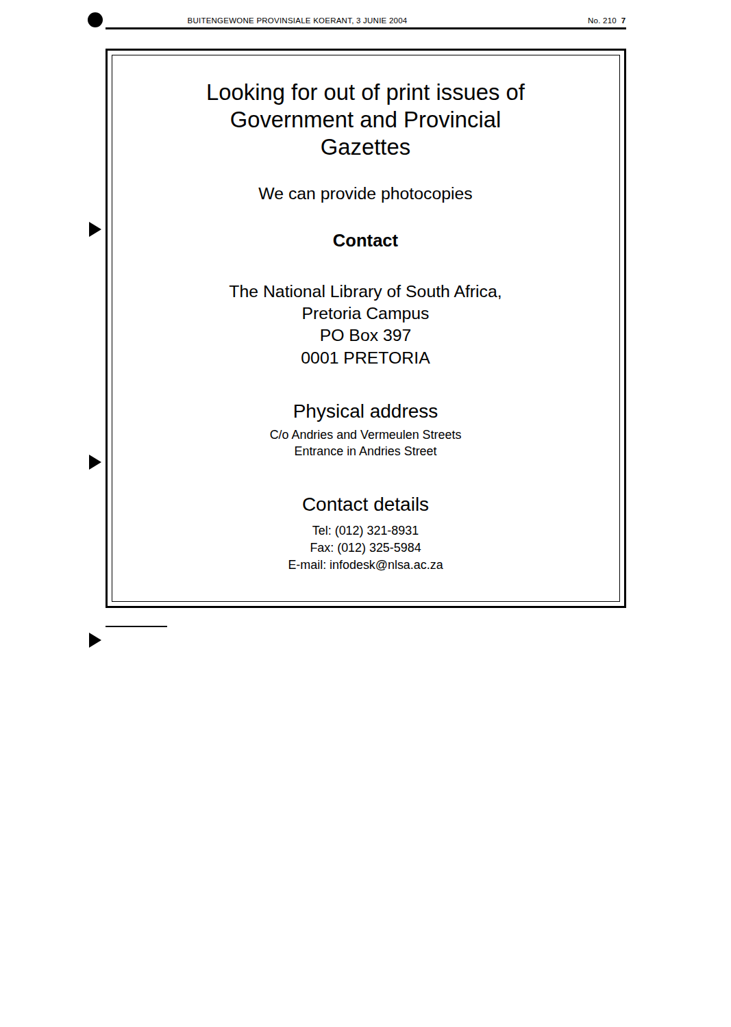BUITENGEWONE PROVINSIALE KOERANT, 3 JUNIE 2004 No. 210 7
Looking for out of print issues of
Government and Provincial
Gazettes
We can provide photocopies
Contact
The National Library of South Africa,
Pretoria Campus
PO Box 397
0001 PRETORIA
Physical address
C/o Andries and Vermeulen Streets
Entrance in Andries Street
Contact details Tel: (012) 321-8931
Fax: (012) 325-5984
E-mail: infodesk@nlsa.ac.za